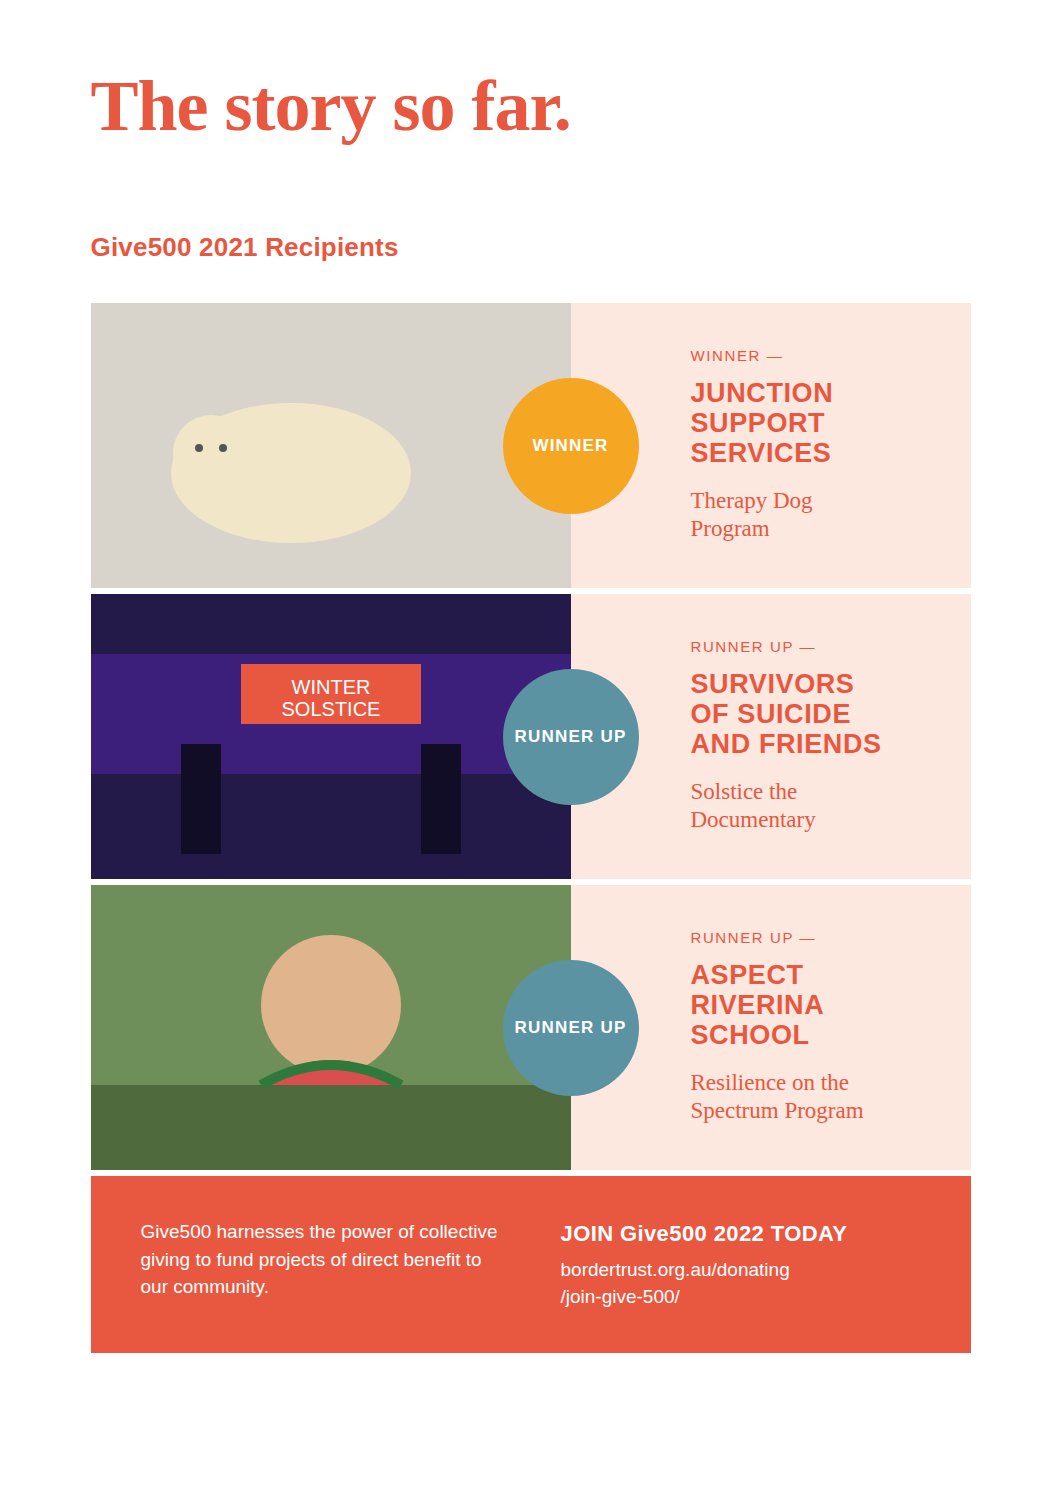The story so far.
Give500 2021 Recipients
WINNER
Winner —
Junction
Support
Services
Therapy Dog
Program
RUNNER UP
Runner up —
Survivors
of Suicide
and Friends
Solstice the
Documentary
RUNNER UP
Runner up —
Aspect
Riverina
School
Resilience on the
Spectrum Program
Give500 harnesses the power of collective giving to fund projects of direct benefit to our community.
JOIN Give500 2022 TODAY bordertrust.org.au/donating
/join-give-500/